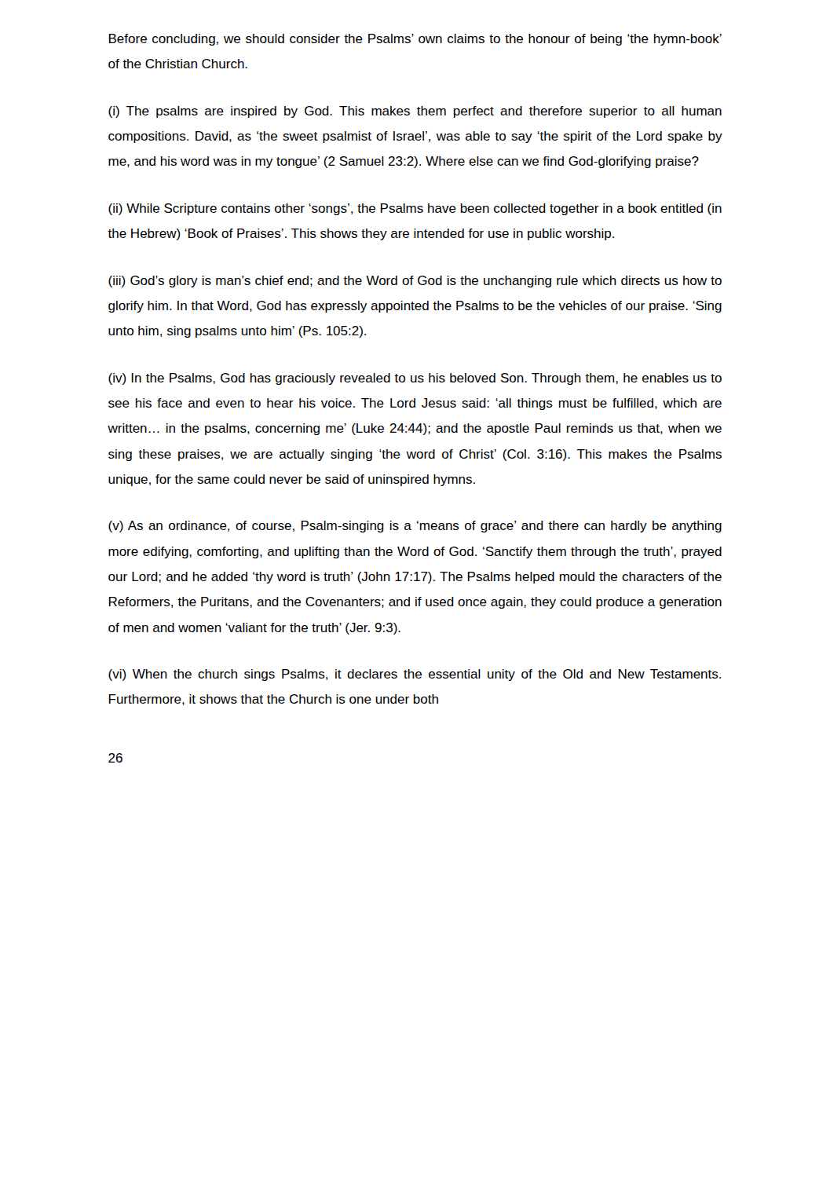Before concluding, we should consider the Psalms’ own claims to the honour of being ‘the hymn-book’ of the Christian Church.
(i) The psalms are inspired by God. This makes them perfect and therefore superior to all human compositions. David, as ‘the sweet psalmist of Israel’, was able to say ‘the spirit of the Lord spake by me, and his word was in my tongue’ (2 Samuel 23:2). Where else can we find God-glorifying praise?
(ii) While Scripture contains other ‘songs’, the Psalms have been collected together in a book entitled (in the Hebrew) ‘Book of Praises’. This shows they are intended for use in public worship.
(iii) God’s glory is man’s chief end; and the Word of God is the unchanging rule which directs us how to glorify him. In that Word, God has expressly appointed the Psalms to be the vehicles of our praise. ‘Sing unto him, sing psalms unto him’ (Ps. 105:2).
(iv) In the Psalms, God has graciously revealed to us his beloved Son. Through them, he enables us to see his face and even to hear his voice. The Lord Jesus said: ‘all things must be fulfilled, which are written… in the psalms, concerning me’ (Luke 24:44); and the apostle Paul reminds us that, when we sing these praises, we are actually singing ‘the word of Christ’ (Col. 3:16). This makes the Psalms unique, for the same could never be said of uninspired hymns.
(v) As an ordinance, of course, Psalm-singing is a ‘means of grace’ and there can hardly be anything more edifying, comforting, and uplifting than the Word of God. ‘Sanctify them through the truth’, prayed our Lord; and he added ‘thy word is truth’ (John 17:17). The Psalms helped mould the characters of the Reformers, the Puritans, and the Covenanters; and if used once again, they could produce a generation of men and women ‘valiant for the truth’ (Jer. 9:3).
(vi) When the church sings Psalms, it declares the essential unity of the Old and New Testaments. Furthermore, it shows that the Church is one under both
26